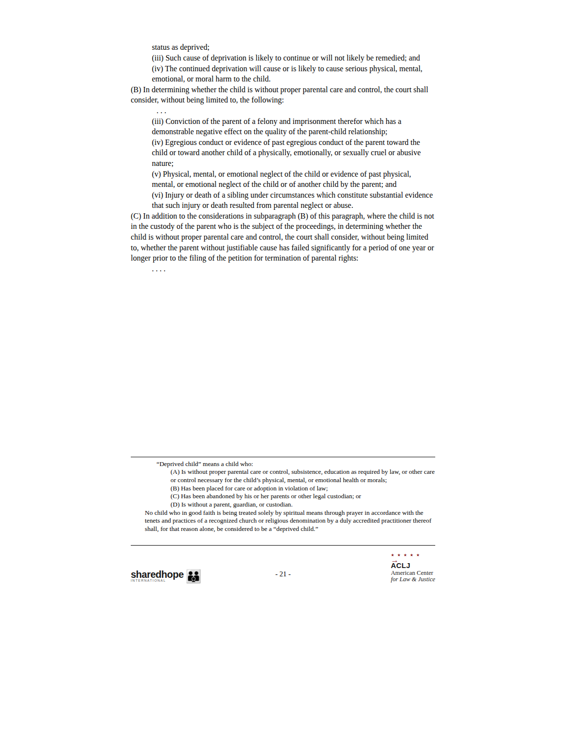status as deprived;
(iii) Such cause of deprivation is likely to continue or will not likely be remedied; and
(iv) The continued deprivation will cause or is likely to cause serious physical, mental, emotional, or moral harm to the child.
(B) In determining whether the child is without proper parental care and control, the court shall consider, without being limited to, the following:
. . .
(iii) Conviction of the parent of a felony and imprisonment therefor which has a demonstrable negative effect on the quality of the parent-child relationship;
(iv) Egregious conduct or evidence of past egregious conduct of the parent toward the child or toward another child of a physically, emotionally, or sexually cruel or abusive nature;
(v) Physical, mental, or emotional neglect of the child or evidence of past physical, mental, or emotional neglect of the child or of another child by the parent; and
(vi) Injury or death of a sibling under circumstances which constitute substantial evidence that such injury or death resulted from parental neglect or abuse.
(C) In addition to the considerations in subparagraph (B) of this paragraph, where the child is not in the custody of the parent who is the subject of the proceedings, in determining whether the child is without proper parental care and control, the court shall consider, without being limited to, whether the parent without justifiable cause has failed significantly for a period of one year or longer prior to the filing of the petition for termination of parental rights:
. . . .
“Deprived child” means a child who:
(A) Is without proper parental care or control, subsistence, education as required by law, or other care or control necessary for the child’s physical, mental, or emotional health or morals;
(B) Has been placed for care or adoption in violation of law;
(C) Has been abandoned by his or her parents or other legal custodian; or
(D) Is without a parent, guardian, or custodian.
No child who in good faith is being treated solely by spiritual means through prayer in accordance with the tenets and practices of a recognized church or religious denomination by a duly accredited practitioner thereof shall, for that reason alone, be considered to be a “deprived child.”
shared hope
INTERNATIONAL
👪
- 21 -
★ ★ ★ ★ ★
→
ACLJ
American Center
for Law & Justice